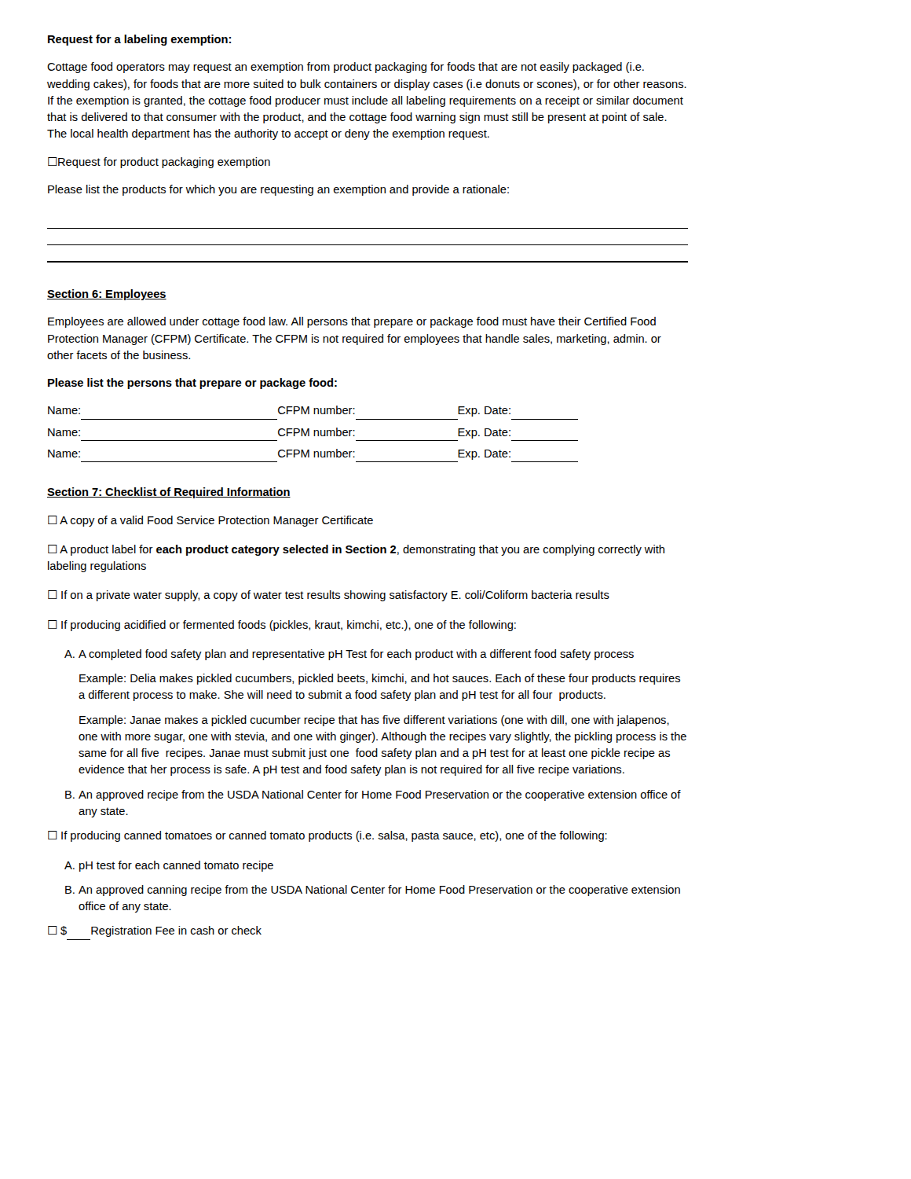Request for a labeling exemption:
Cottage food operators may request an exemption from product packaging for foods that are not easily packaged (i.e. wedding cakes), for foods that are more suited to bulk containers or display cases (i.e donuts or scones), or for other reasons. If the exemption is granted, the cottage food producer must include all labeling requirements on a receipt or similar document that is delivered to that consumer with the product, and the cottage food warning sign must still be present at point of sale. The local health department has the authority to accept or deny the exemption request.
☐Request for product packaging exemption
Please list the products for which you are requesting an exemption and provide a rationale:
Section 6: Employees
Employees are allowed under cottage food law. All persons that prepare or package food must have their Certified Food Protection Manager (CFPM) Certificate. The CFPM is not required for employees that handle sales, marketing, admin. or other facets of the business.
Please list the persons that prepare or package food:
Name: CFPM number: Exp. Date:
Name: CFPM number: Exp. Date:
Name: CFPM number: Exp. Date:
Section 7: Checklist of Required Information
☐ A copy of a valid Food Service Protection Manager Certificate
☐ A product label for each product category selected in Section 2, demonstrating that you are complying correctly with labeling regulations
☐ If on a private water supply, a copy of water test results showing satisfactory E. coli/Coliform bacteria results
☐ If producing acidified or fermented foods (pickles, kraut, kimchi, etc.), one of the following:
A completed food safety plan and representative pH Test for each product with a different food safety process
Example: Delia makes pickled cucumbers, pickled beets, kimchi, and hot sauces. Each of these four products requires a different process to make. She will need to submit a food safety plan and pH test for all four products.
Example: Janae makes a pickled cucumber recipe that has five different variations (one with dill, one with jalapenos, one with more sugar, one with stevia, and one with ginger). Although the recipes vary slightly, the pickling process is the same for all five recipes. Janae must submit just one food safety plan and a pH test for at least one pickle recipe as evidence that her process is safe. A pH test and food safety plan is not required for all five recipe variations.
An approved recipe from the USDA National Center for Home Food Preservation or the cooperative extension office of any state.
☐ If producing canned tomatoes or canned tomato products (i.e. salsa, pasta sauce, etc), one of the following:
pH test for each canned tomato recipe
An approved canning recipe from the USDA National Center for Home Food Preservation or the cooperative extension office of any state.
☐ $ Registration Fee in cash or check